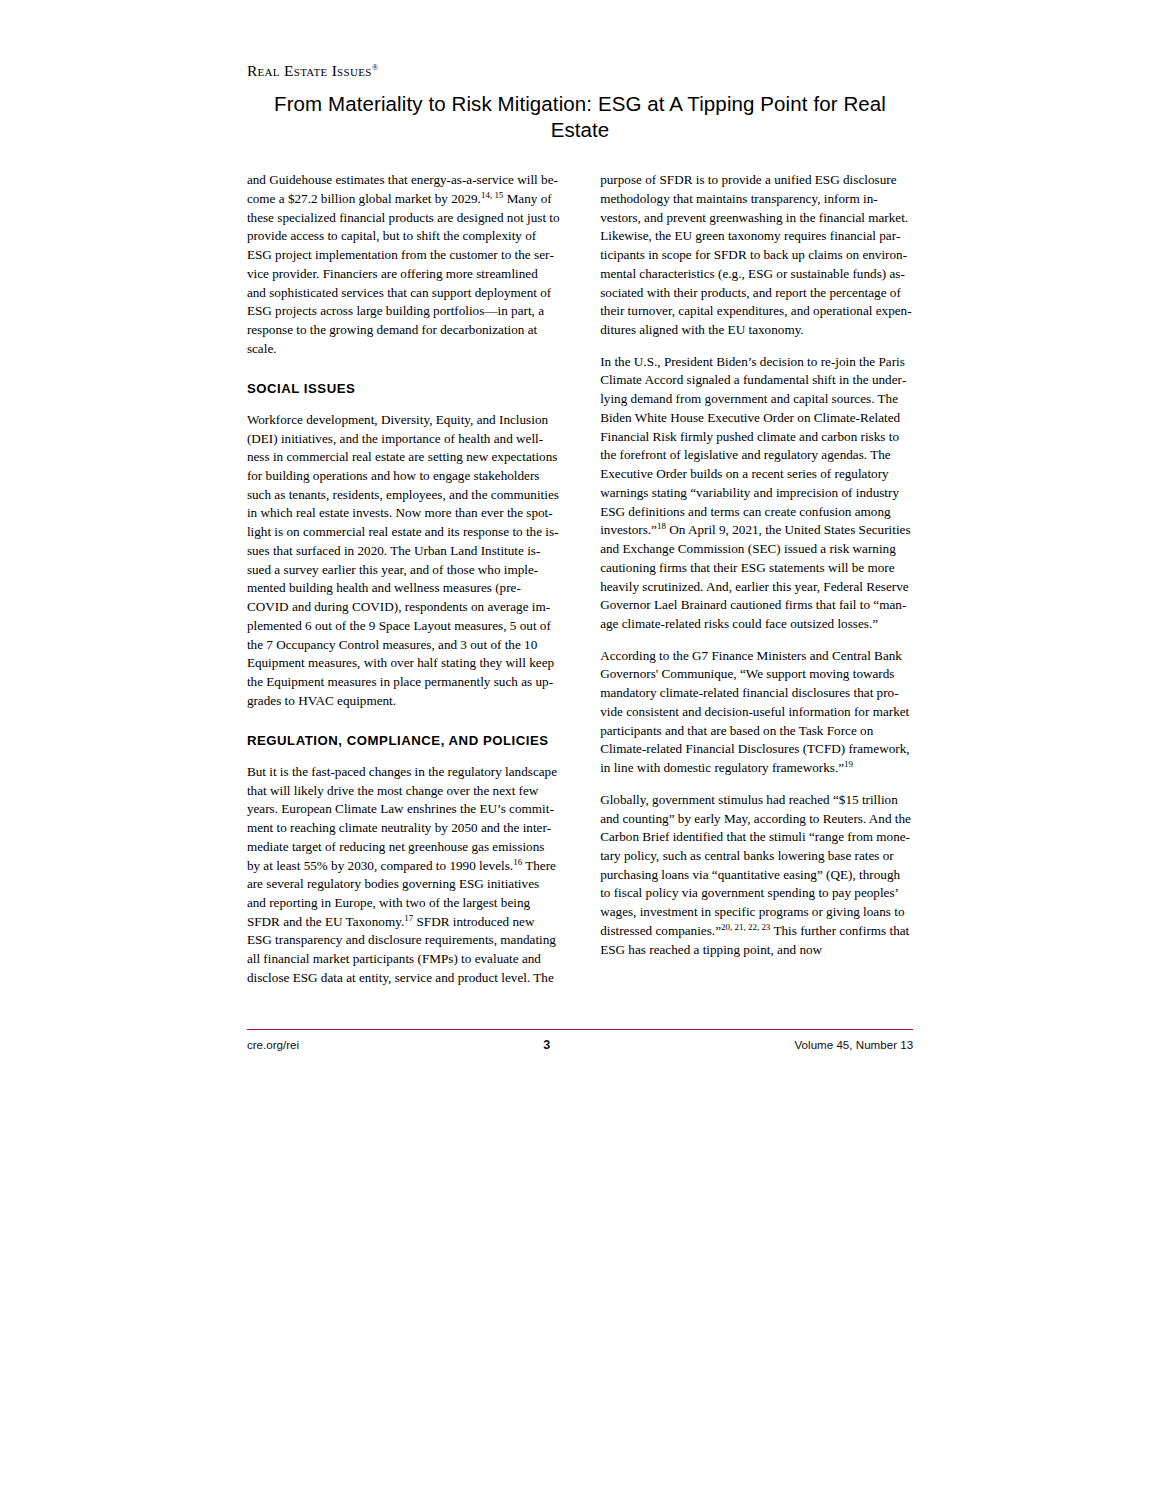Real Estate Issues®
From Materiality to Risk Mitigation: ESG at A Tipping Point for Real Estate
and Guidehouse estimates that energy-as-a-service will become a $27.2 billion global market by 2029.14, 15 Many of these specialized financial products are designed not just to provide access to capital, but to shift the complexity of ESG project implementation from the customer to the service provider. Financiers are offering more streamlined and sophisticated services that can support deployment of ESG projects across large building portfolios—in part, a response to the growing demand for decarbonization at scale.
Social Issues
Workforce development, Diversity, Equity, and Inclusion (DEI) initiatives, and the importance of health and wellness in commercial real estate are setting new expectations for building operations and how to engage stakeholders such as tenants, residents, employees, and the communities in which real estate invests. Now more than ever the spotlight is on commercial real estate and its response to the issues that surfaced in 2020. The Urban Land Institute issued a survey earlier this year, and of those who implemented building health and wellness measures (pre-COVID and during COVID), respondents on average implemented 6 out of the 9 Space Layout measures, 5 out of the 7 Occupancy Control measures, and 3 out of the 10 Equipment measures, with over half stating they will keep the Equipment measures in place permanently such as upgrades to HVAC equipment.
Regulation, Compliance, and Policies
But it is the fast-paced changes in the regulatory landscape that will likely drive the most change over the next few years. European Climate Law enshrines the EU’s commitment to reaching climate neutrality by 2050 and the intermediate target of reducing net greenhouse gas emissions by at least 55% by 2030, compared to 1990 levels.16 There are several regulatory bodies governing ESG initiatives and reporting in Europe, with two of the largest being SFDR and the EU Taxonomy.17 SFDR introduced new ESG transparency and disclosure requirements, mandating all financial market participants (FMPs) to evaluate and disclose ESG data at entity, service and product level. The
purpose of SFDR is to provide a unified ESG disclosure methodology that maintains transparency, inform investors, and prevent greenwashing in the financial market. Likewise, the EU green taxonomy requires financial participants in scope for SFDR to back up claims on environmental characteristics (e.g., ESG or sustainable funds) associated with their products, and report the percentage of their turnover, capital expenditures, and operational expenditures aligned with the EU taxonomy.
In the U.S., President Biden’s decision to re-join the Paris Climate Accord signaled a fundamental shift in the underlying demand from government and capital sources. The Biden White House Executive Order on Climate-Related Financial Risk firmly pushed climate and carbon risks to the forefront of legislative and regulatory agendas. The Executive Order builds on a recent series of regulatory warnings stating “variability and imprecision of industry ESG definitions and terms can create confusion among investors.”18 On April 9, 2021, the United States Securities and Exchange Commission (SEC) issued a risk warning cautioning firms that their ESG statements will be more heavily scrutinized. And, earlier this year, Federal Reserve Governor Lael Brainard cautioned firms that fail to “manage climate-related risks could face outsized losses.”
According to the G7 Finance Ministers and Central Bank Governors' Communique, “We support moving towards mandatory climate-related financial disclosures that provide consistent and decision-useful information for market participants and that are based on the Task Force on Climate-related Financial Disclosures (TCFD) framework, in line with domestic regulatory frameworks.”19
Globally, government stimulus had reached “$15 trillion and counting” by early May, according to Reuters. And the Carbon Brief identified that the stimuli “range from monetary policy, such as central banks lowering base rates or purchasing loans via “quantitative easing” (QE), through to fiscal policy via government spending to pay peoples’ wages, investment in specific programs or giving loans to distressed companies.”20, 21, 22, 23 This further confirms that ESG has reached a tipping point, and now
cre.org/rei 3 Volume 45, Number 13